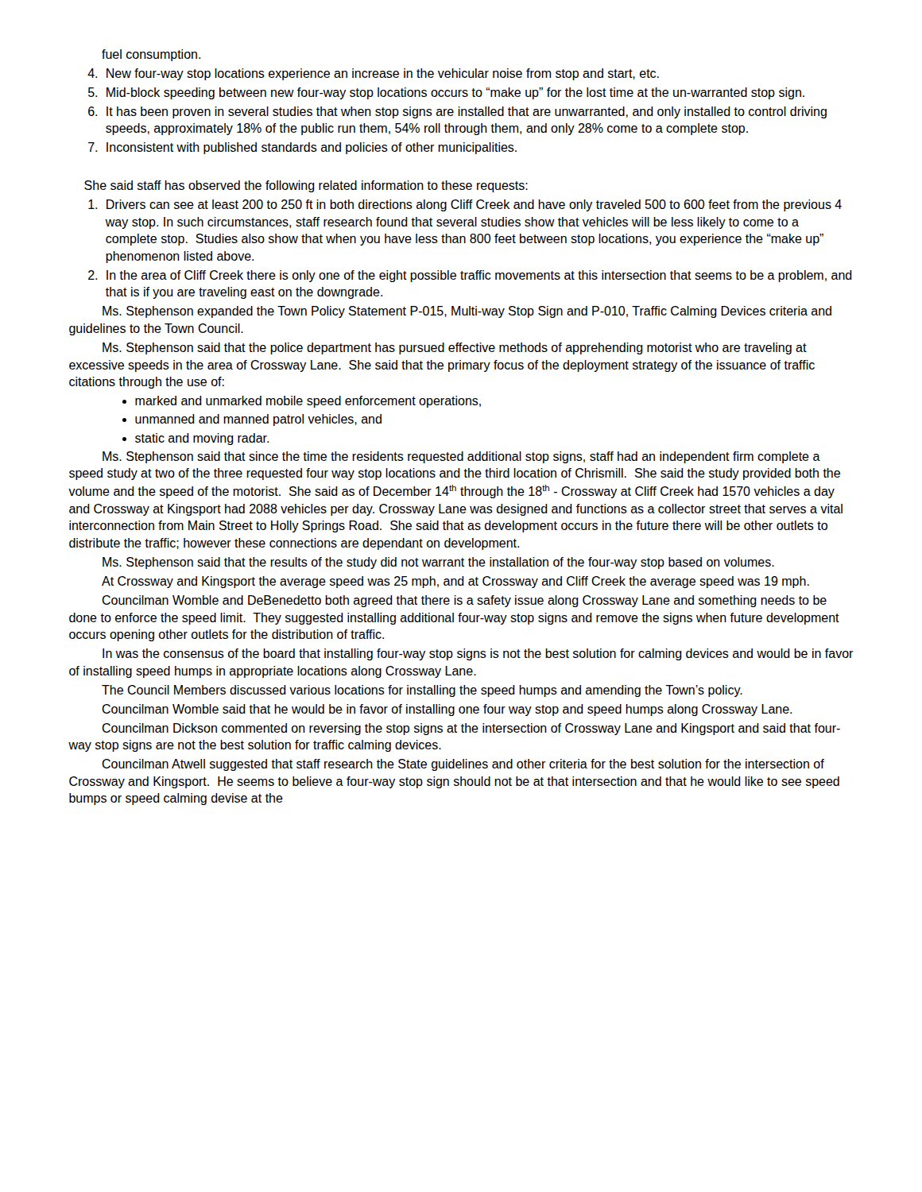fuel consumption.
New four-way stop locations experience an increase in the vehicular noise from stop and start, etc.
Mid-block speeding between new four-way stop locations occurs to “make up” for the lost time at the un-warranted stop sign.
It has been proven in several studies that when stop signs are installed that are unwarranted, and only installed to control driving speeds, approximately 18% of the public run them, 54% roll through them, and only 28% come to a complete stop.
Inconsistent with published standards and policies of other municipalities.
She said staff has observed the following related information to these requests:
Drivers can see at least 200 to 250 ft in both directions along Cliff Creek and have only traveled 500 to 600 feet from the previous 4 way stop. In such circumstances, staff research found that several studies show that vehicles will be less likely to come to a complete stop. Studies also show that when you have less than 800 feet between stop locations, you experience the “make up” phenomenon listed above.
In the area of Cliff Creek there is only one of the eight possible traffic movements at this intersection that seems to be a problem, and that is if you are traveling east on the downgrade.
Ms. Stephenson expanded the Town Policy Statement P-015, Multi-way Stop Sign and P-010, Traffic Calming Devices criteria and guidelines to the Town Council.
Ms. Stephenson said that the police department has pursued effective methods of apprehending motorist who are traveling at excessive speeds in the area of Crossway Lane. She said that the primary focus of the deployment strategy of the issuance of traffic citations through the use of:
marked and unmarked mobile speed enforcement operations,
unmanned and manned patrol vehicles, and
static and moving radar.
Ms. Stephenson said that since the time the residents requested additional stop signs, staff had an independent firm complete a speed study at two of the three requested four way stop locations and the third location of Chrismill. She said the study provided both the volume and the speed of the motorist. She said as of December 14th through the 18th - Crossway at Cliff Creek had 1570 vehicles a day and Crossway at Kingsport had 2088 vehicles per day. Crossway Lane was designed and functions as a collector street that serves a vital interconnection from Main Street to Holly Springs Road. She said that as development occurs in the future there will be other outlets to distribute the traffic; however these connections are dependant on development.
Ms. Stephenson said that the results of the study did not warrant the installation of the four-way stop based on volumes.
At Crossway and Kingsport the average speed was 25 mph, and at Crossway and Cliff Creek the average speed was 19 mph.
Councilman Womble and DeBenedetto both agreed that there is a safety issue along Crossway Lane and something needs to be done to enforce the speed limit. They suggested installing additional four-way stop signs and remove the signs when future development occurs opening other outlets for the distribution of traffic.
In was the consensus of the board that installing four-way stop signs is not the best solution for calming devices and would be in favor of installing speed humps in appropriate locations along Crossway Lane.
The Council Members discussed various locations for installing the speed humps and amending the Town’s policy.
Councilman Womble said that he would be in favor of installing one four way stop and speed humps along Crossway Lane.
Councilman Dickson commented on reversing the stop signs at the intersection of Crossway Lane and Kingsport and said that four-way stop signs are not the best solution for traffic calming devices.
Councilman Atwell suggested that staff research the State guidelines and other criteria for the best solution for the intersection of Crossway and Kingsport. He seems to believe a four-way stop sign should not be at that intersection and that he would like to see speed bumps or speed calming devise at the